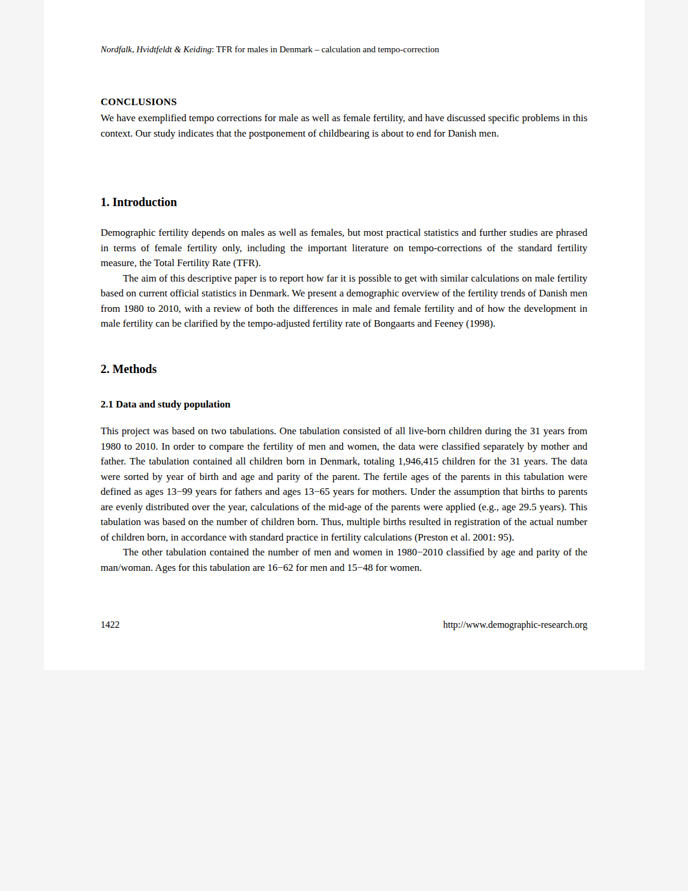Nordfalk, Hvidtfeldt & Keiding: TFR for males in Denmark – calculation and tempo-correction
CONCLUSIONS
We have exemplified tempo corrections for male as well as female fertility, and have discussed specific problems in this context. Our study indicates that the postponement of childbearing is about to end for Danish men.
1. Introduction
Demographic fertility depends on males as well as females, but most practical statistics and further studies are phrased in terms of female fertility only, including the important literature on tempo-corrections of the standard fertility measure, the Total Fertility Rate (TFR).
The aim of this descriptive paper is to report how far it is possible to get with similar calculations on male fertility based on current official statistics in Denmark. We present a demographic overview of the fertility trends of Danish men from 1980 to 2010, with a review of both the differences in male and female fertility and of how the development in male fertility can be clarified by the tempo-adjusted fertility rate of Bongaarts and Feeney (1998).
2. Methods
2.1 Data and study population
This project was based on two tabulations. One tabulation consisted of all live-born children during the 31 years from 1980 to 2010. In order to compare the fertility of men and women, the data were classified separately by mother and father. The tabulation contained all children born in Denmark, totaling 1,946,415 children for the 31 years. The data were sorted by year of birth and age and parity of the parent. The fertile ages of the parents in this tabulation were defined as ages 13−99 years for fathers and ages 13−65 years for mothers. Under the assumption that births to parents are evenly distributed over the year, calculations of the mid-age of the parents were applied (e.g., age 29.5 years). This tabulation was based on the number of children born. Thus, multiple births resulted in registration of the actual number of children born, in accordance with standard practice in fertility calculations (Preston et al. 2001: 95).
The other tabulation contained the number of men and women in 1980−2010 classified by age and parity of the man/woman. Ages for this tabulation are 16−62 for men and 15−48 for women.
1422
http://www.demographic-research.org